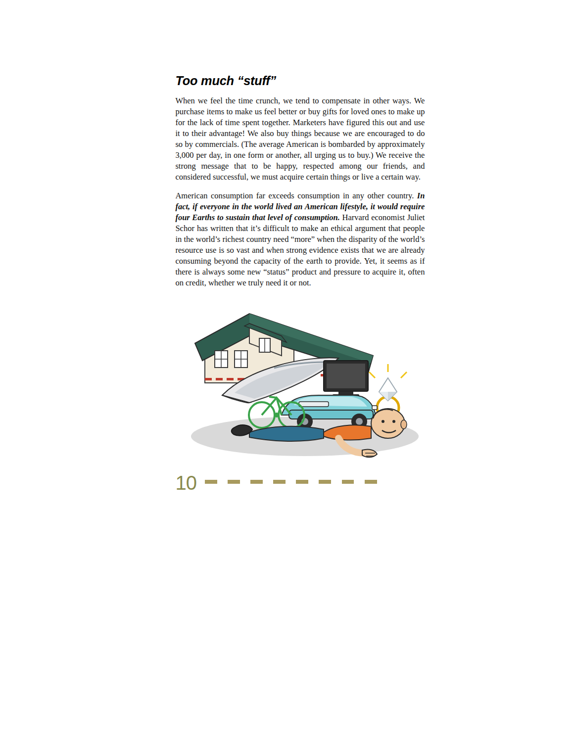Too much “stuff”
When we feel the time crunch, we tend to compensate in other ways. We purchase items to make us feel better or buy gifts for loved ones to make up for the lack of time spent together. Marketers have figured this out and use it to their advantage! We also buy things because we are encouraged to do so by commercials. (The average American is bombarded by approximately 3,000 per day, in one form or another, all urging us to buy.) We receive the strong message that to be happy, respected among our friends, and considered successful, we must acquire certain things or live a certain way.
American consumption far exceeds consumption in any other country. In fact, if everyone in the world lived an American lifestyle, it would require four Earths to sustain that level of consumption. Harvard economist Juliet Schor has written that it’s difficult to make an ethical argument that people in the world’s richest country need “more” when the disparity of the world’s resource use is so vast and when strong evidence exists that we are already consuming beyond the capacity of the earth to provide. Yet, it seems as if there is always some new “status” product and pressure to acquire it, often on credit, whether we truly need it or not.
A man lying on the ground crushed beneath a house, boat, car, TV, bicycle and diamond ring
10